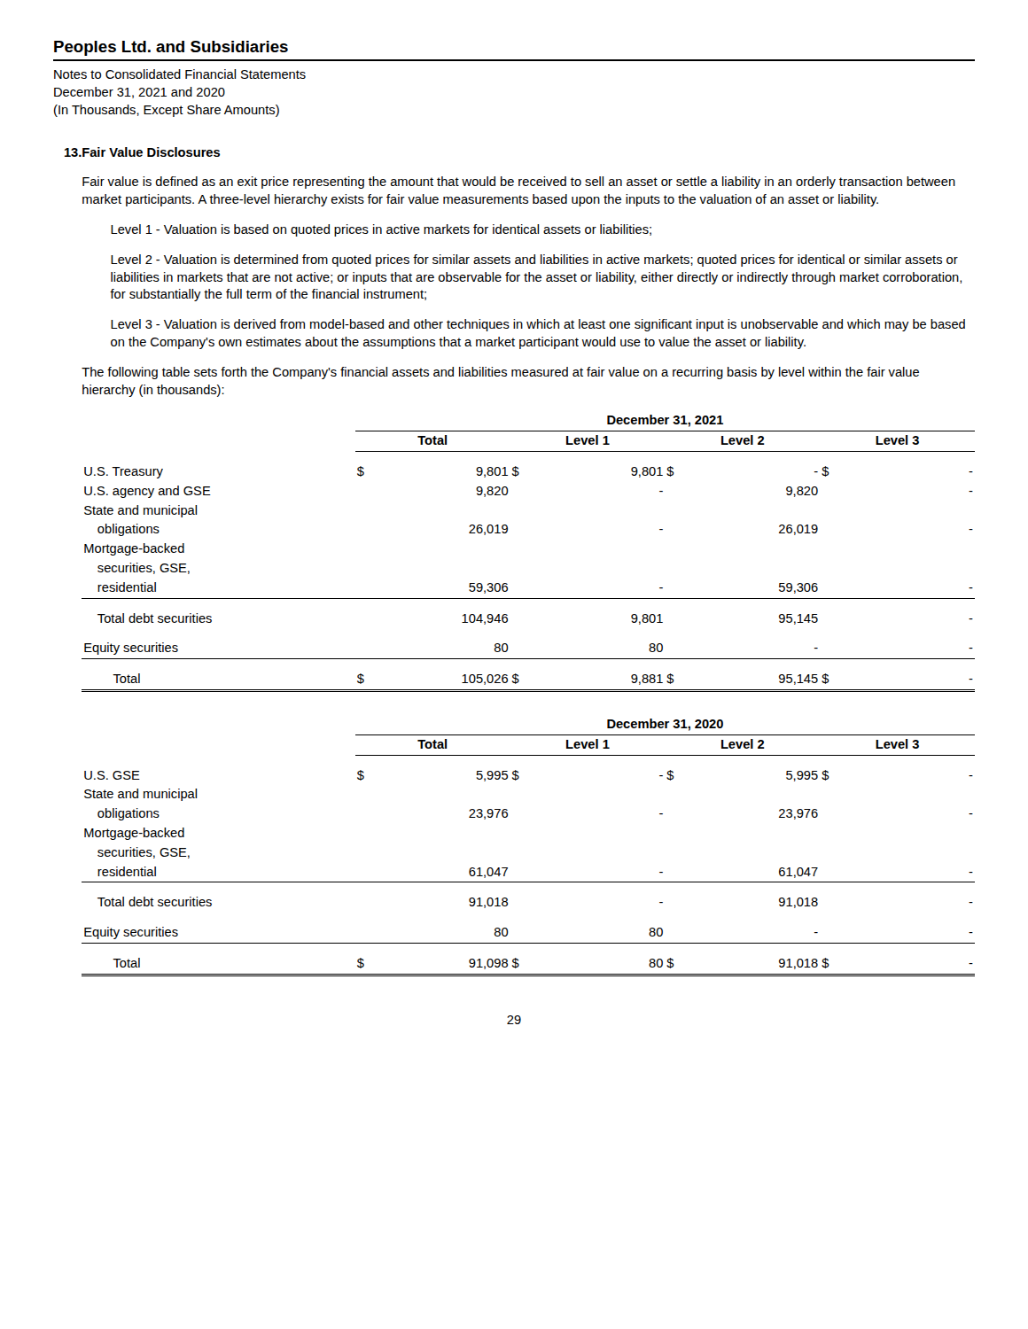Peoples Ltd. and Subsidiaries
Notes to Consolidated Financial Statements
December 31, 2021 and 2020
(In Thousands, Except Share Amounts)
13. Fair Value Disclosures
Fair value is defined as an exit price representing the amount that would be received to sell an asset or settle a liability in an orderly transaction between market participants. A three-level hierarchy exists for fair value measurements based upon the inputs to the valuation of an asset or liability.
Level 1 - Valuation is based on quoted prices in active markets for identical assets or liabilities;
Level 2 - Valuation is determined from quoted prices for similar assets and liabilities in active markets; quoted prices for identical or similar assets or liabilities in markets that are not active; or inputs that are observable for the asset or liability, either directly or indirectly through market corroboration, for substantially the full term of the financial instrument;
Level 3 - Valuation is derived from model-based and other techniques in which at least one significant input is unobservable and which may be based on the Company's own estimates about the assumptions that a market participant would use to value the asset or liability.
The following table sets forth the Company's financial assets and liabilities measured at fair value on a recurring basis by level within the fair value hierarchy (in thousands):
| | December 31, 2021 |
| | Total | Level 1 | Level 2 | Level 3 |
| U.S. Treasury | $ | 9,801 | $ | 9,801 | $ | - | $ | - |
| U.S. agency and GSE | | 9,820 | | - | | 9,820 | | - |
| State and municipal | | | | | | | | |
| obligations | | 26,019 | | - | | 26,019 | | - |
| Mortgage-backed | | | | | | | | |
| securities, GSE, | | | | | | | | |
| residential | | 59,306 | | - | | 59,306 | | - |
| Total debt securities | | 104,946 | | 9,801 | | 95,145 | | - |
| Equity securities | | 80 | | 80 | | - | | - |
| Total | $ | 105,026 | $ | 9,881 | $ | 95,145 | $ | - |
| | December 31, 2020 |
| | Total | Level 1 | Level 2 | Level 3 |
| U.S. GSE | $ | 5,995 | $ | - | $ | 5,995 | $ | - |
| State and municipal | | | | | | | | |
| obligations | | 23,976 | | - | | 23,976 | | - |
| Mortgage-backed | | | | | | | | |
| securities, GSE, | | | | | | | | |
| residential | | 61,047 | | - | | 61,047 | | - |
| Total debt securities | | 91,018 | | - | | 91,018 | | - |
| Equity securities | | 80 | | 80 | | - | | - |
| Total | $ | 91,098 | $ | 80 | $ | 91,018 | $ | - |
29